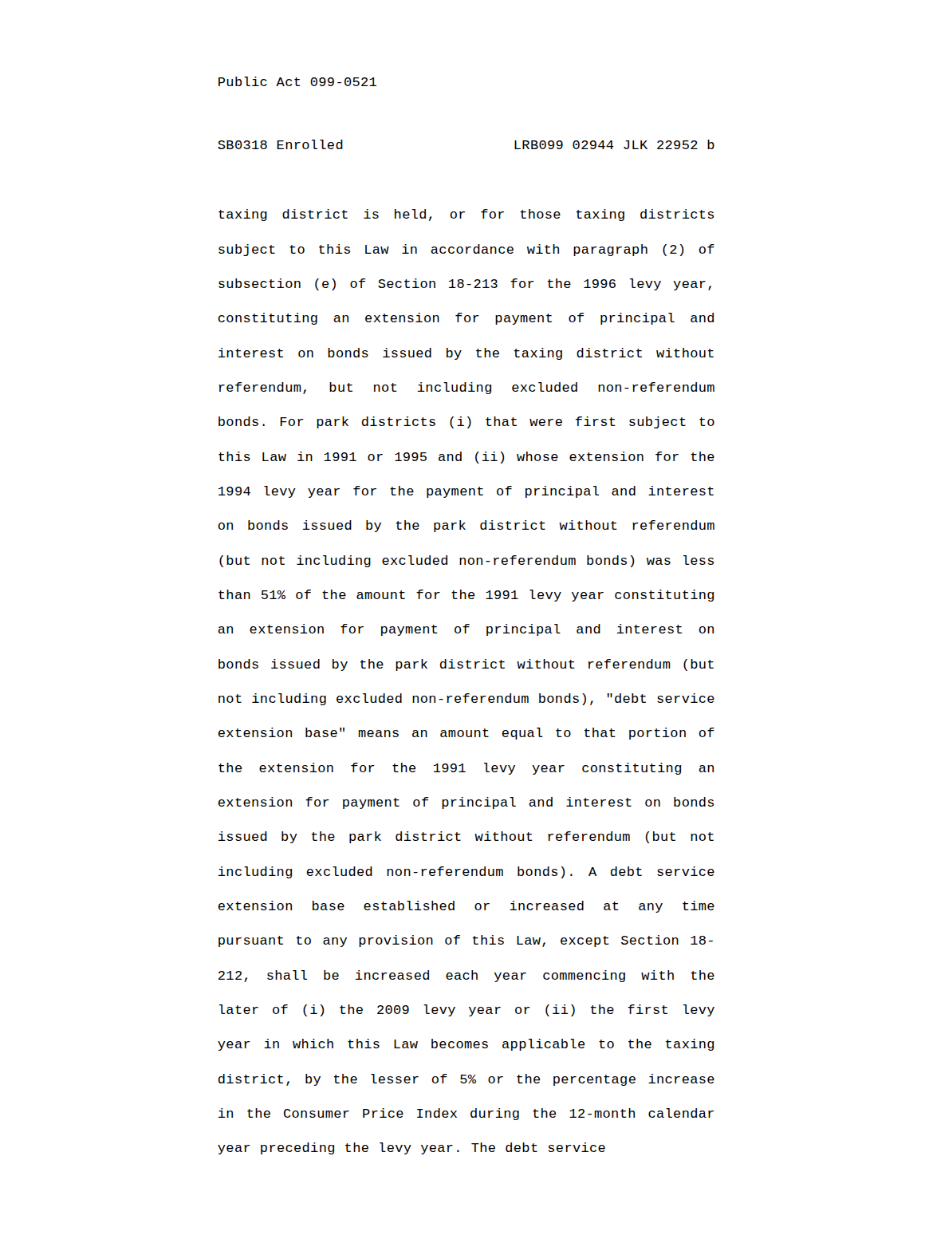Public Act 099-0521
SB0318 Enrolled LRB099 02944 JLK 22952 b
taxing district is held, or for those taxing districts subject to this Law in accordance with paragraph (2) of subsection (e) of Section 18-213 for the 1996 levy year, constituting an extension for payment of principal and interest on bonds issued by the taxing district without referendum, but not including excluded non-referendum bonds. For park districts (i) that were first subject to this Law in 1991 or 1995 and (ii) whose extension for the 1994 levy year for the payment of principal and interest on bonds issued by the park district without referendum (but not including excluded non-referendum bonds) was less than 51% of the amount for the 1991 levy year constituting an extension for payment of principal and interest on bonds issued by the park district without referendum (but not including excluded non-referendum bonds), "debt service extension base" means an amount equal to that portion of the extension for the 1991 levy year constituting an extension for payment of principal and interest on bonds issued by the park district without referendum (but not including excluded non-referendum bonds). A debt service extension base established or increased at any time pursuant to any provision of this Law, except Section 18-212, shall be increased each year commencing with the later of (i) the 2009 levy year or (ii) the first levy year in which this Law becomes applicable to the taxing district, by the lesser of 5% or the percentage increase in the Consumer Price Index during the 12-month calendar year preceding the levy year. The debt service